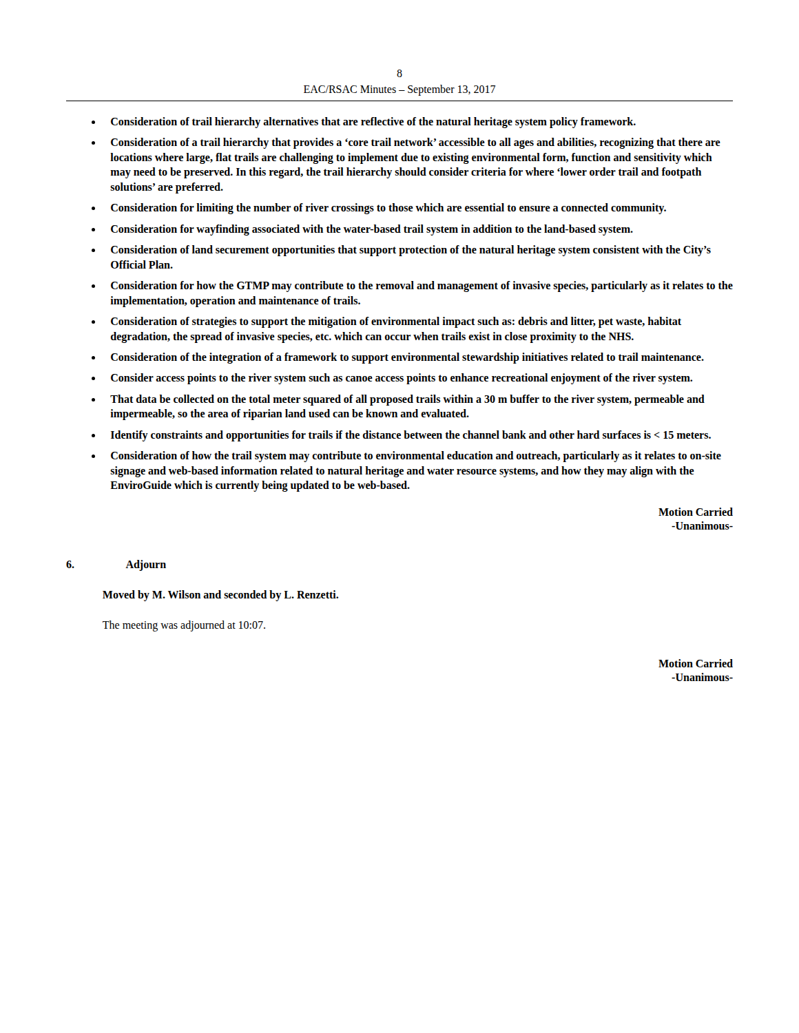8 EAC/RSAC Minutes – September 13, 2017
Consideration of trail hierarchy alternatives that are reflective of the natural heritage system policy framework.
Consideration of a trail hierarchy that provides a ‘core trail network’ accessible to all ages and abilities, recognizing that there are locations where large, flat trails are challenging to implement due to existing environmental form, function and sensitivity which may need to be preserved. In this regard, the trail hierarchy should consider criteria for where ‘lower order trail and footpath solutions’ are preferred.
Consideration for limiting the number of river crossings to those which are essential to ensure a connected community.
Consideration for wayfinding associated with the water-based trail system in addition to the land-based system.
Consideration of land securement opportunities that support protection of the natural heritage system consistent with the City’s Official Plan.
Consideration for how the GTMP may contribute to the removal and management of invasive species, particularly as it relates to the implementation, operation and maintenance of trails.
Consideration of strategies to support the mitigation of environmental impact such as: debris and litter, pet waste, habitat degradation, the spread of invasive species, etc. which can occur when trails exist in close proximity to the NHS.
Consideration of the integration of a framework to support environmental stewardship initiatives related to trail maintenance.
Consider access points to the river system such as canoe access points to enhance recreational enjoyment of the river system.
That data be collected on the total meter squared of all proposed trails within a 30 m buffer to the river system, permeable and impermeable, so the area of riparian land used can be known and evaluated.
Identify constraints and opportunities for trails if the distance between the channel bank and other hard surfaces is < 15 meters.
Consideration of how the trail system may contribute to environmental education and outreach, particularly as it relates to on-site signage and web-based information related to natural heritage and water resource systems, and how they may align with the EnviroGuide which is currently being updated to be web-based.
Motion Carried
-Unanimous-
6. Adjourn
Moved by M. Wilson and seconded by L. Renzetti.
The meeting was adjourned at 10:07.
Motion Carried
-Unanimous-